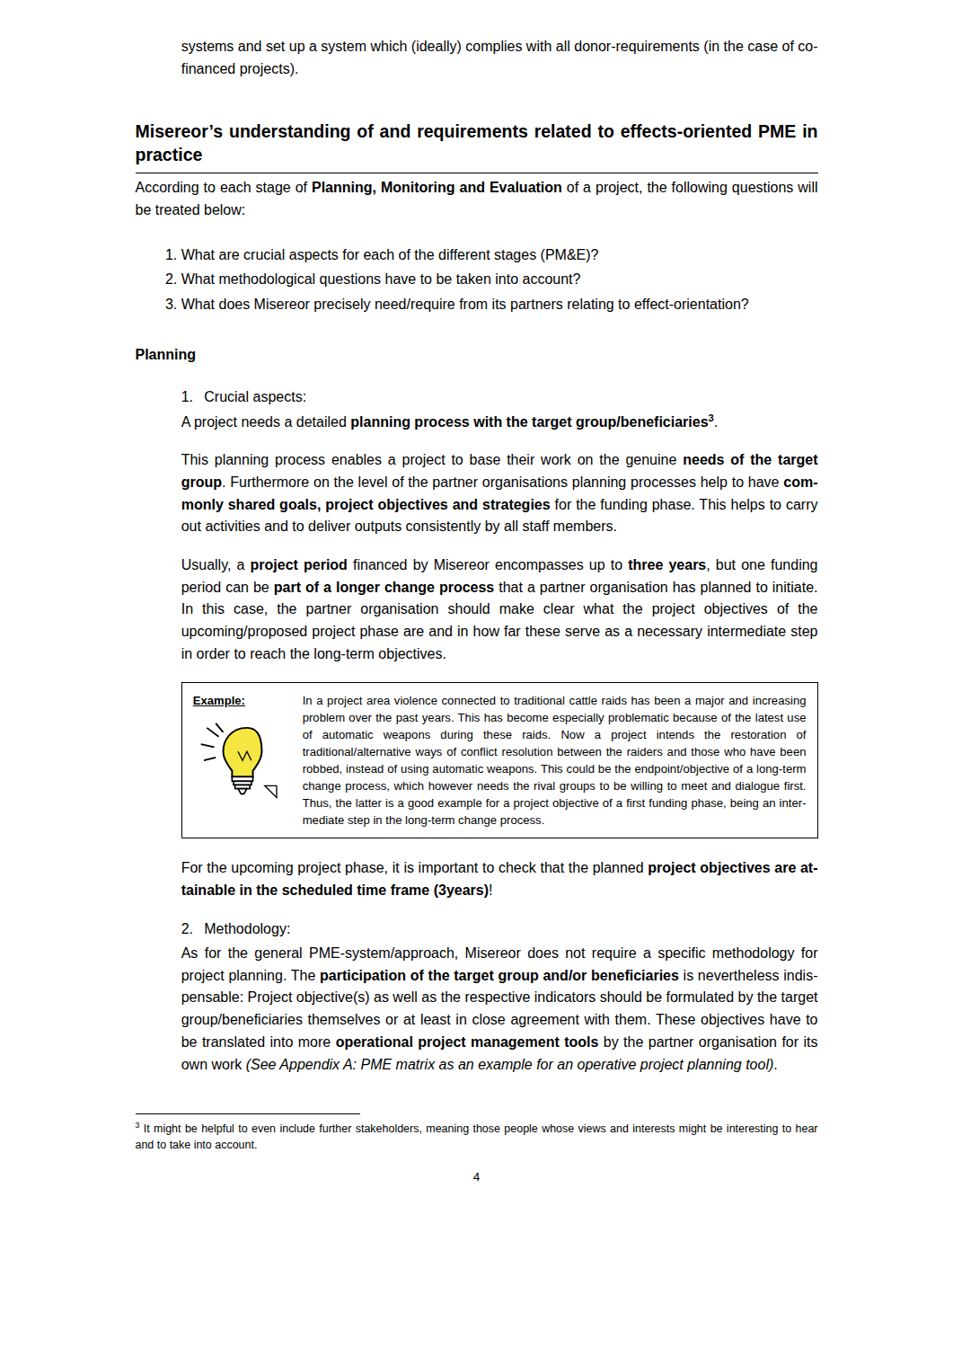systems and set up a system which (ideally) complies with all donor-requirements (in the case of co-financed projects).
Misereor’s understanding of and requirements related to effects-oriented PME in practice
According to each stage of Planning, Monitoring and Evaluation of a project, the following questions will be treated below:
What are crucial aspects for each of the different stages (PM&E)?
What methodological questions have to be taken into account?
What does Misereor precisely need/require from its partners relating to effect-orientation?
Planning
1. Crucial aspects:
A project needs a detailed planning process with the target group/beneficiaries3.
This planning process enables a project to base their work on the genuine needs of the target group. Furthermore on the level of the partner organisations planning processes help to have commonly shared goals, project objectives and strategies for the funding phase. This helps to carry out activities and to deliver outputs consistently by all staff members.
Usually, a project period financed by Misereor encompasses up to three years, but one funding period can be part of a longer change process that a partner organisation has planned to initiate. In this case, the partner organisation should make clear what the project objectives of the upcoming/proposed project phase are and in how far these serve as a necessary intermediate step in order to reach the long-term objectives.
Example:
In a project area violence connected to traditional cattle raids has been a major and increasing problem over the past years. This has become especially problematic because of the latest use of automatic weapons during these raids. Now a project intends the restoration of traditional/alternative ways of conflict resolution between the raiders and those who have been robbed, instead of using automatic weapons. This could be the endpoint/objective of a long-term change process, which however needs the rival groups to be willing to meet and dialogue first. Thus, the latter is a good example for a project objective of a first funding phase, being an intermediate step in the long-term change process.
For the upcoming project phase, it is important to check that the planned project objectives are attainable in the scheduled time frame (3years)!
2. Methodology:
As for the general PME-system/approach, Misereor does not require a specific methodology for project planning. The participation of the target group and/or beneficiaries is nevertheless indispensable: Project objective(s) as well as the respective indicators should be formulated by the target group/beneficiaries themselves or at least in close agreement with them. These objectives have to be translated into more operational project management tools by the partner organisation for its own work (See Appendix A: PME matrix as an example for an operative project planning tool).
3 It might be helpful to even include further stakeholders, meaning those people whose views and interests might be interesting to hear and to take into account.
4